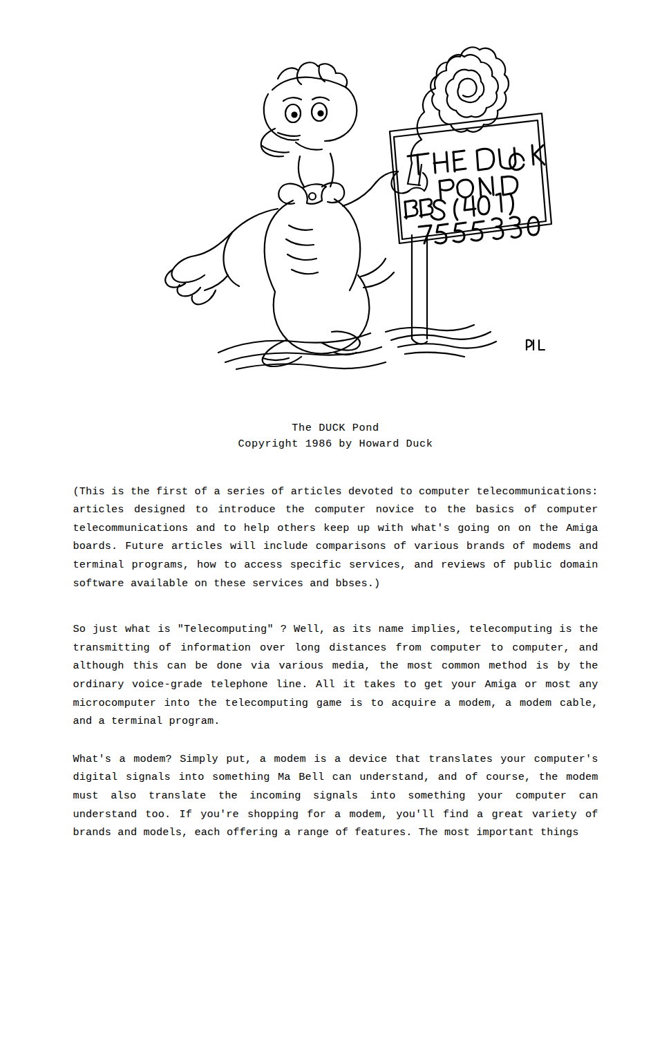Cartoon duck pointing beside a sign A line-art cartoon duck wearing a bow tie and holding a torch, pointing to the left, standing next to a hand-lettered sign that reads "THE DUCK POND BBS (401) 7555330".
The DUCK Pond Copyright 1986 by Howard Duck
(This is the first of a series of articles devoted to computer telecommunications: articles designed to introduce the computer novice to the basics of computer telecommunications and to help others keep up with what's going on on the Amiga boards. Future articles will include comparisons of various brands of modems and terminal programs, how to access specific services, and reviews of public domain software available on these services and bbses.)
So just what is "Telecomputing" ? Well, as its name implies, telecomputing is the transmitting of information over long distances from computer to computer, and although this can be done via various media, the most common method is by the ordinary voice-grade telephone line. All it takes to get your Amiga or most any microcomputer into the telecomputing game is to acquire a modem, a modem cable, and a terminal program.
What's a modem? Simply put, a modem is a device that translates your computer's digital signals into something Ma Bell can understand, and of course, the modem must also translate the incoming signals into something your computer can understand too. If you're shopping for a modem, you'll find a great variety of brands and models, each offering a range of features. The most important things